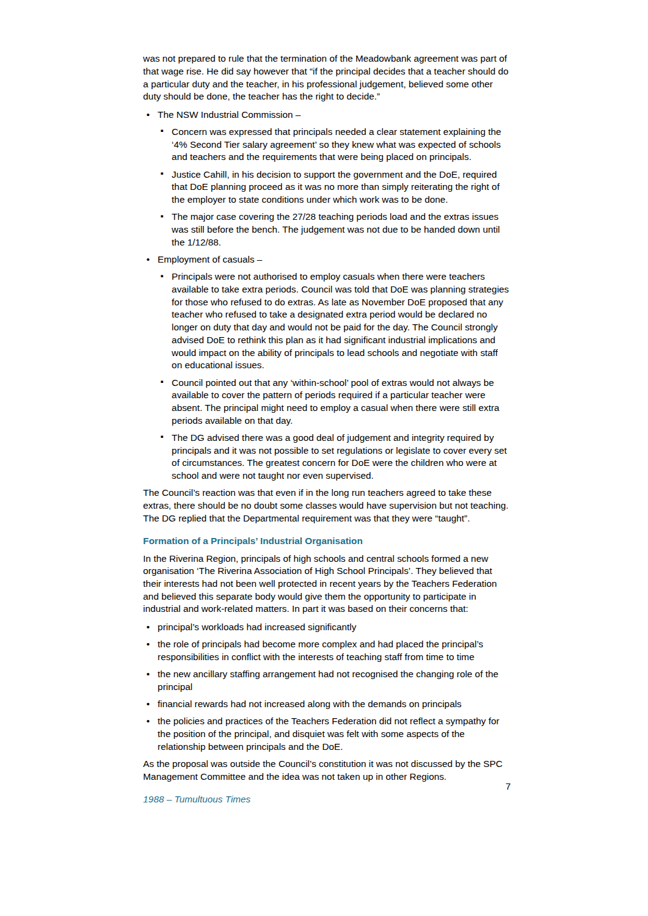was not prepared to rule that the termination of the Meadowbank agreement was part of that wage rise. He did say however that “if the principal decides that a teacher should do a particular duty and the teacher, in his professional judgement, believed some other duty should be done, the teacher has the right to decide.”
The NSW Industrial Commission –
Concern was expressed that principals needed a clear statement explaining the ‘4% Second Tier salary agreement’ so they knew what was expected of schools and teachers and the requirements that were being placed on principals.
Justice Cahill, in his decision to support the government and the DoE, required that DoE planning proceed as it was no more than simply reiterating the right of the employer to state conditions under which work was to be done.
The major case covering the 27/28 teaching periods load and the extras issues was still before the bench. The judgement was not due to be handed down until the 1/12/88.
Employment of casuals –
Principals were not authorised to employ casuals when there were teachers available to take extra periods. Council was told that DoE was planning strategies for those who refused to do extras. As late as November DoE proposed that any teacher who refused to take a designated extra period would be declared no longer on duty that day and would not be paid for the day. The Council strongly advised DoE to rethink this plan as it had significant industrial implications and would impact on the ability of principals to lead schools and negotiate with staff on educational issues.
Council pointed out that any ‘within-school’ pool of extras would not always be available to cover the pattern of periods required if a particular teacher were absent. The principal might need to employ a casual when there were still extra periods available on that day.
The DG advised there was a good deal of judgement and integrity required by principals and it was not possible to set regulations or legislate to cover every set of circumstances. The greatest concern for DoE were the children who were at school and were not taught nor even supervised.
The Council’s reaction was that even if in the long run teachers agreed to take these extras, there should be no doubt some classes would have supervision but not teaching. The DG replied that the Departmental requirement was that they were “taught”.
Formation of a Principals’ Industrial Organisation
In the Riverina Region, principals of high schools and central schools formed a new organisation ‘The Riverina Association of High School Principals’. They believed that their interests had not been well protected in recent years by the Teachers Federation and believed this separate body would give them the opportunity to participate in industrial and work-related matters. In part it was based on their concerns that:
principal’s workloads had increased significantly
the role of principals had become more complex and had placed the principal’s responsibilities in conflict with the interests of teaching staff from time to time
the new ancillary staffing arrangement had not recognised the changing role of the principal
financial rewards had not increased along with the demands on principals
the policies and practices of the Teachers Federation did not reflect a sympathy for the position of the principal, and disquiet was felt with some aspects of the relationship between principals and the DoE.
As the proposal was outside the Council’s constitution it was not discussed by the SPC Management Committee and the idea was not taken up in other Regions.
7
1988 – Tumultuous Times